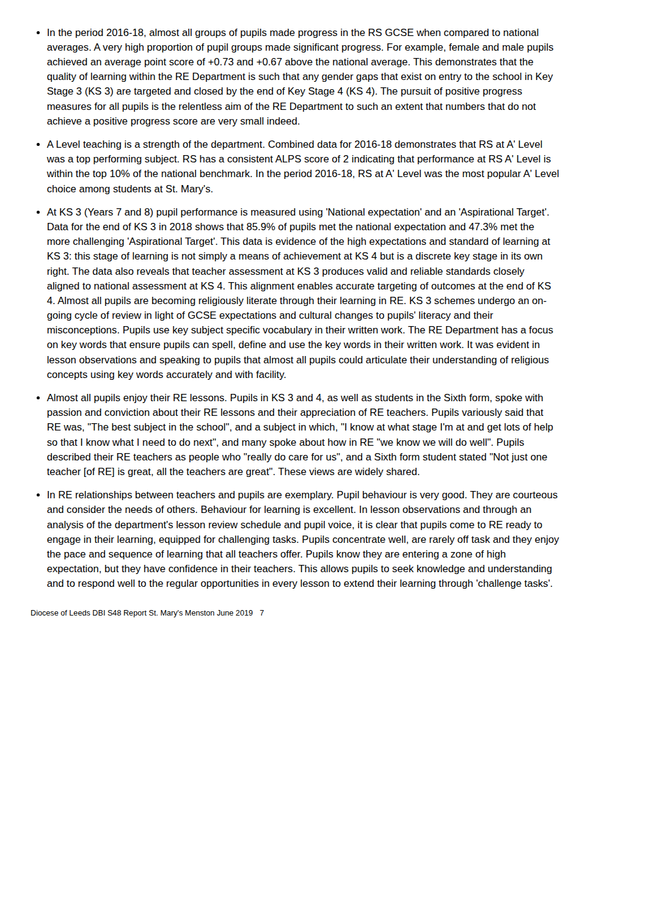In the period 2016-18, almost all groups of pupils made progress in the RS GCSE when compared to national averages. A very high proportion of pupil groups made significant progress. For example, female and male pupils achieved an average point score of +0.73 and +0.67 above the national average. This demonstrates that the quality of learning within the RE Department is such that any gender gaps that exist on entry to the school in Key Stage 3 (KS 3) are targeted and closed by the end of Key Stage 4 (KS 4). The pursuit of positive progress measures for all pupils is the relentless aim of the RE Department to such an extent that numbers that do not achieve a positive progress score are very small indeed.
A Level teaching is a strength of the department. Combined data for 2016-18 demonstrates that RS at A' Level was a top performing subject. RS has a consistent ALPS score of 2 indicating that performance at RS A' Level is within the top 10% of the national benchmark. In the period 2016-18, RS at A' Level was the most popular A' Level choice among students at St. Mary's.
At KS 3 (Years 7 and 8) pupil performance is measured using 'National expectation' and an 'Aspirational Target'. Data for the end of KS 3 in 2018 shows that 85.9% of pupils met the national expectation and 47.3% met the more challenging 'Aspirational Target'. This data is evidence of the high expectations and standard of learning at KS 3: this stage of learning is not simply a means of achievement at KS 4 but is a discrete key stage in its own right. The data also reveals that teacher assessment at KS 3 produces valid and reliable standards closely aligned to national assessment at KS 4. This alignment enables accurate targeting of outcomes at the end of KS 4. Almost all pupils are becoming religiously literate through their learning in RE. KS 3 schemes undergo an on-going cycle of review in light of GCSE expectations and cultural changes to pupils' literacy and their misconceptions. Pupils use key subject specific vocabulary in their written work. The RE Department has a focus on key words that ensure pupils can spell, define and use the key words in their written work. It was evident in lesson observations and speaking to pupils that almost all pupils could articulate their understanding of religious concepts using key words accurately and with facility.
Almost all pupils enjoy their RE lessons. Pupils in KS 3 and 4, as well as students in the Sixth form, spoke with passion and conviction about their RE lessons and their appreciation of RE teachers. Pupils variously said that RE was, "The best subject in the school", and a subject in which, "I know at what stage I'm at and get lots of help so that I know what I need to do next", and many spoke about how in RE "we know we will do well". Pupils described their RE teachers as people who "really do care for us", and a Sixth form student stated "Not just one teacher [of RE] is great, all the teachers are great". These views are widely shared.
In RE relationships between teachers and pupils are exemplary. Pupil behaviour is very good. They are courteous and consider the needs of others. Behaviour for learning is excellent. In lesson observations and through an analysis of the department's lesson review schedule and pupil voice, it is clear that pupils come to RE ready to engage in their learning, equipped for challenging tasks. Pupils concentrate well, are rarely off task and they enjoy the pace and sequence of learning that all teachers offer. Pupils know they are entering a zone of high expectation, but they have confidence in their teachers. This allows pupils to seek knowledge and understanding and to respond well to the regular opportunities in every lesson to extend their learning through 'challenge tasks'.
Diocese of Leeds DBI S48 Report St. Mary's Menston June 2019 7